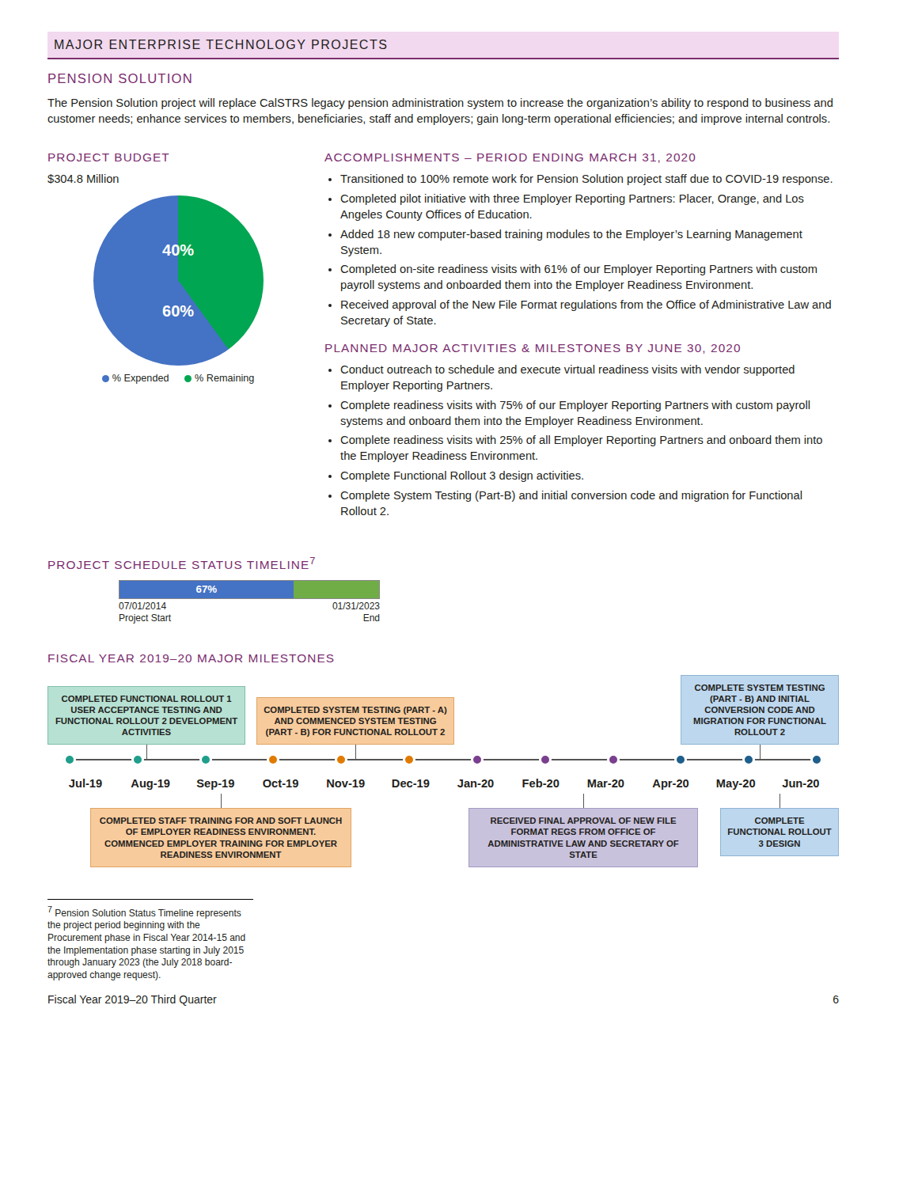MAJOR ENTERPRISE TECHNOLOGY PROJECTS
PENSION SOLUTION
The Pension Solution project will replace CalSTRS legacy pension administration system to increase the organization’s ability to respond to business and customer needs; enhance services to members, beneficiaries, staff and employers; gain long-term operational efficiencies; and improve internal controls.
PROJECT BUDGET
$304.8 Million
40%
60%
% Expended % Remaining
ACCOMPLISHMENTS – PERIOD ENDING MARCH 31, 2020
Transitioned to 100% remote work for Pension Solution project staff due to COVID-19 response.
Completed pilot initiative with three Employer Reporting Partners: Placer, Orange, and Los Angeles County Offices of Education.
Added 18 new computer-based training modules to the Employer’s Learning Management System.
Completed on-site readiness visits with 61% of our Employer Reporting Partners with custom payroll systems and onboarded them into the Employer Readiness Environment.
Received approval of the New File Format regulations from the Office of Administrative Law and Secretary of State.
PLANNED MAJOR ACTIVITIES & MILESTONES BY JUNE 30, 2020
Conduct outreach to schedule and execute virtual readiness visits with vendor supported Employer Reporting Partners.
Complete readiness visits with 75% of our Employer Reporting Partners with custom payroll systems and onboard them into the Employer Readiness Environment.
Complete readiness visits with 25% of all Employer Reporting Partners and onboard them into the Employer Readiness Environment.
Complete Functional Rollout 3 design activities.
Complete System Testing (Part-B) and initial conversion code and migration for Functional Rollout 2.
PROJECT SCHEDULE STATUS TIMELINE7
67%
07/01/2014
Project Start
01/31/2023
End
FISCAL YEAR 2019–20 MAJOR MILESTONES
COMPLETED FUNCTIONAL ROLLOUT 1 USER ACCEPTANCE TESTING AND FUNCTIONAL ROLLOUT 2 DEVELOPMENT ACTIVITIES
COMPLETED SYSTEM TESTING (PART - A) AND COMMENCED SYSTEM TESTING (PART - B) FOR FUNCTIONAL ROLLOUT 2
COMPLETE SYSTEM TESTING (PART - B) AND INITIAL CONVERSION CODE AND MIGRATION FOR FUNCTIONAL ROLLOUT 2
Jul-19 Aug-19 Sep-19 Oct-19 Nov-19 Dec-19 Jan-20 Feb-20 Mar-20 Apr-20 May-20 Jun-20
COMPLETED STAFF TRAINING FOR AND SOFT LAUNCH OF EMPLOYER READINESS ENVIRONMENT. COMMENCED EMPLOYER TRAINING FOR EMPLOYER READINESS ENVIRONMENT
RECEIVED FINAL APPROVAL OF NEW FILE FORMAT REGS FROM OFFICE OF ADMINISTRATIVE LAW AND SECRETARY OF STATE
COMPLETE FUNCTIONAL ROLLOUT 3 DESIGN
7 Pension Solution Status Timeline represents the project period beginning with the Procurement phase in Fiscal Year 2014-15 and the Implementation phase starting in July 2015 through January 2023 (the July 2018 board-approved change request).
Fiscal Year 2019–20 Third Quarter
6